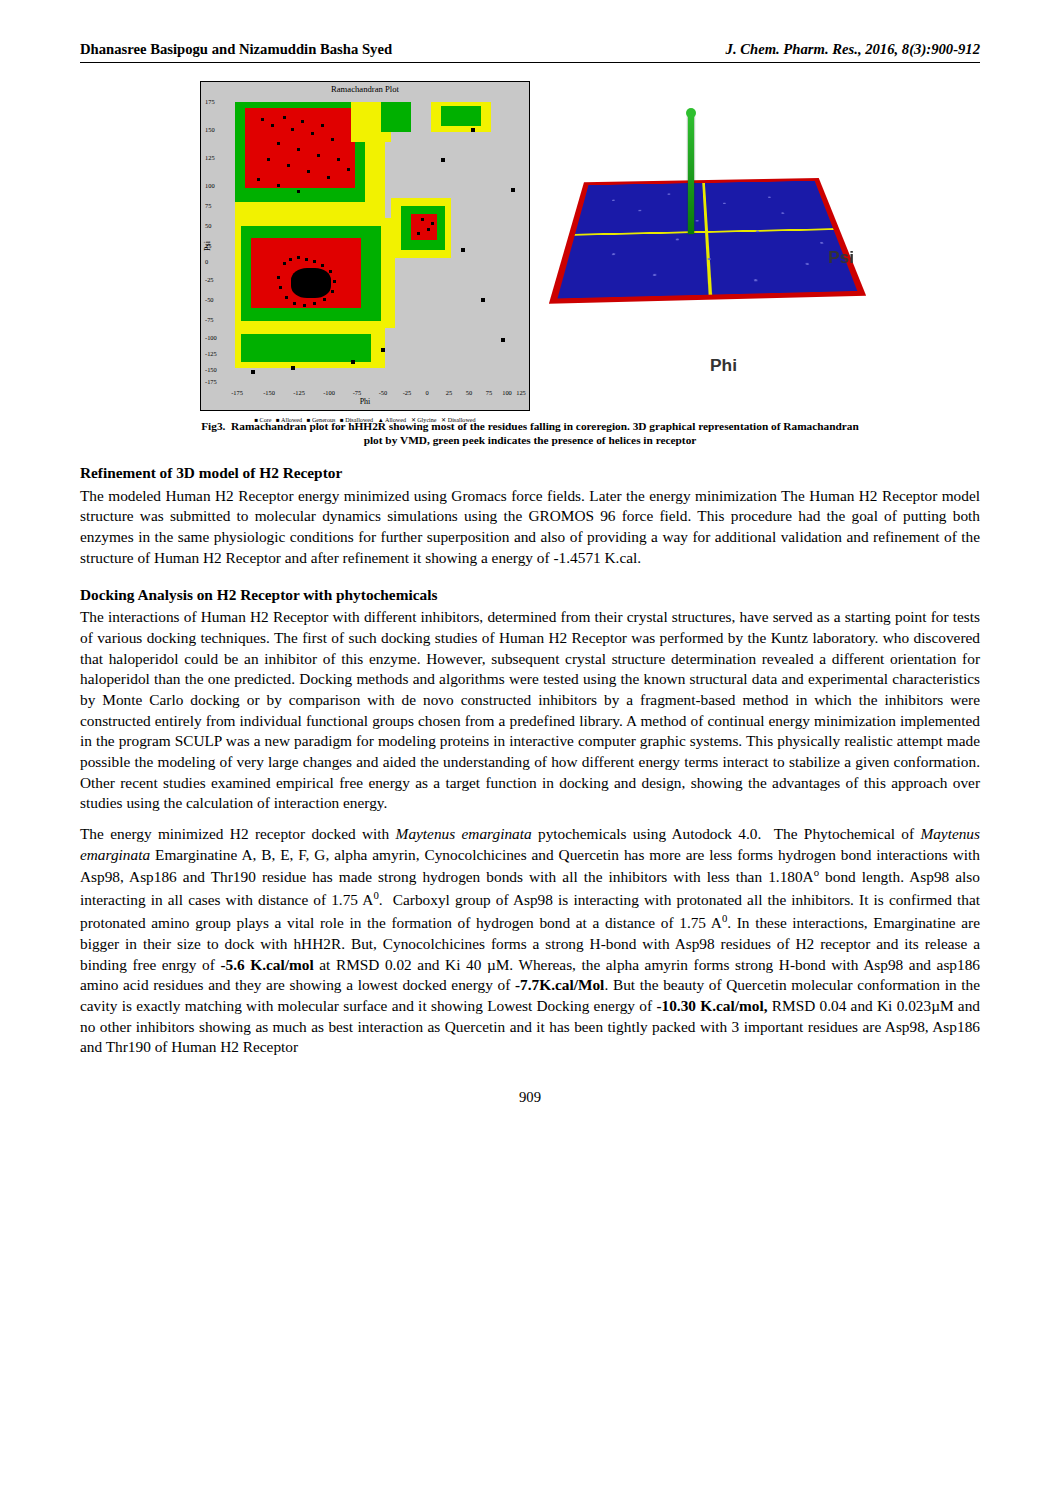Dhanasree Basipogu and Nizamuddin Basha Syed
J. Chem. Pharm. Res., 2016, 8(3):900-912
Ramachandran Plot
Psi
Phi
175
150
125
100
75
50
25
0
-25
-50
-75
-100
-125
-150
-175
-175
-150
-125
-100
-75
-50
-25
0
25
50
75
100
125
■ Core ■ Allowed ■ Generous ■ Disallowed ▲ Allowed ✕ Glycine ✕ Disallowed
Psi
Phi
Fig3. Ramachandran plot for hHH2R showing most of the residues falling in coreregion. 3D graphical representation of Ramachandran
plot by VMD, green peek indicates the presence of helices in receptor
Refinement of 3D model of H2 Receptor
The modeled Human H2 Receptor energy minimized using Gromacs force fields. Later the energy minimization The Human H2 Receptor model structure was submitted to molecular dynamics simulations using the GROMOS 96 force field. This procedure had the goal of putting both enzymes in the same physiologic conditions for further superposition and also of providing a way for additional validation and refinement of the structure of Human H2 Receptor and after refinement it showing a energy of -1.4571 K.cal.
Docking Analysis on H2 Receptor with phytochemicals
The interactions of Human H2 Receptor with different inhibitors, determined from their crystal structures, have served as a starting point for tests of various docking techniques. The first of such docking studies of Human H2 Receptor was performed by the Kuntz laboratory. who discovered that haloperidol could be an inhibitor of this enzyme. However, subsequent crystal structure determination revealed a different orientation for haloperidol than the one predicted. Docking methods and algorithms were tested using the known structural data and experimental characteristics by Monte Carlo docking or by comparison with de novo constructed inhibitors by a fragment-based method in which the inhibitors were constructed entirely from individual functional groups chosen from a predefined library. A method of continual energy minimization implemented in the program SCULP was a new paradigm for modeling proteins in interactive computer graphic systems. This physically realistic attempt made possible the modeling of very large changes and aided the understanding of how different energy terms interact to stabilize a given conformation. Other recent studies examined empirical free energy as a target function in docking and design, showing the advantages of this approach over studies using the calculation of interaction energy.
The energy minimized H2 receptor docked with Maytenus emarginata pytochemicals using Autodock 4.0. The Phytochemical of Maytenus emarginata Emarginatine A, B, E, F, G, alpha amyrin, Cynocolchicines and Quercetin has more are less forms hydrogen bond interactions with Asp98, Asp186 and Thr190 residue has made strong hydrogen bonds with all the inhibitors with less than 1.180Ao bond length. Asp98 also interacting in all cases with distance of 1.75 A0. Carboxyl group of Asp98 is interacting with protonated all the inhibitors. It is confirmed that protonated amino group plays a vital role in the formation of hydrogen bond at a distance of 1.75 A0. In these interactions, Emarginatine are bigger in their size to dock with hHH2R. But, Cynocolchicines forms a strong H-bond with Asp98 residues of H2 receptor and its release a binding free enrgy of -5.6 K.cal/mol at RMSD 0.02 and Ki 40 µM. Whereas, the alpha amyrin forms strong H-bond with Asp98 and asp186 amino acid residues and they are showing a lowest docked energy of -7.7K.cal/Mol. But the beauty of Quercetin molecular conformation in the cavity is exactly matching with molecular surface and it showing Lowest Docking energy of -10.30 K.cal/mol, RMSD 0.04 and Ki 0.023µM and no other inhibitors showing as much as best interaction as Quercetin and it has been tightly packed with 3 important residues are Asp98, Asp186 and Thr190 of Human H2 Receptor
909